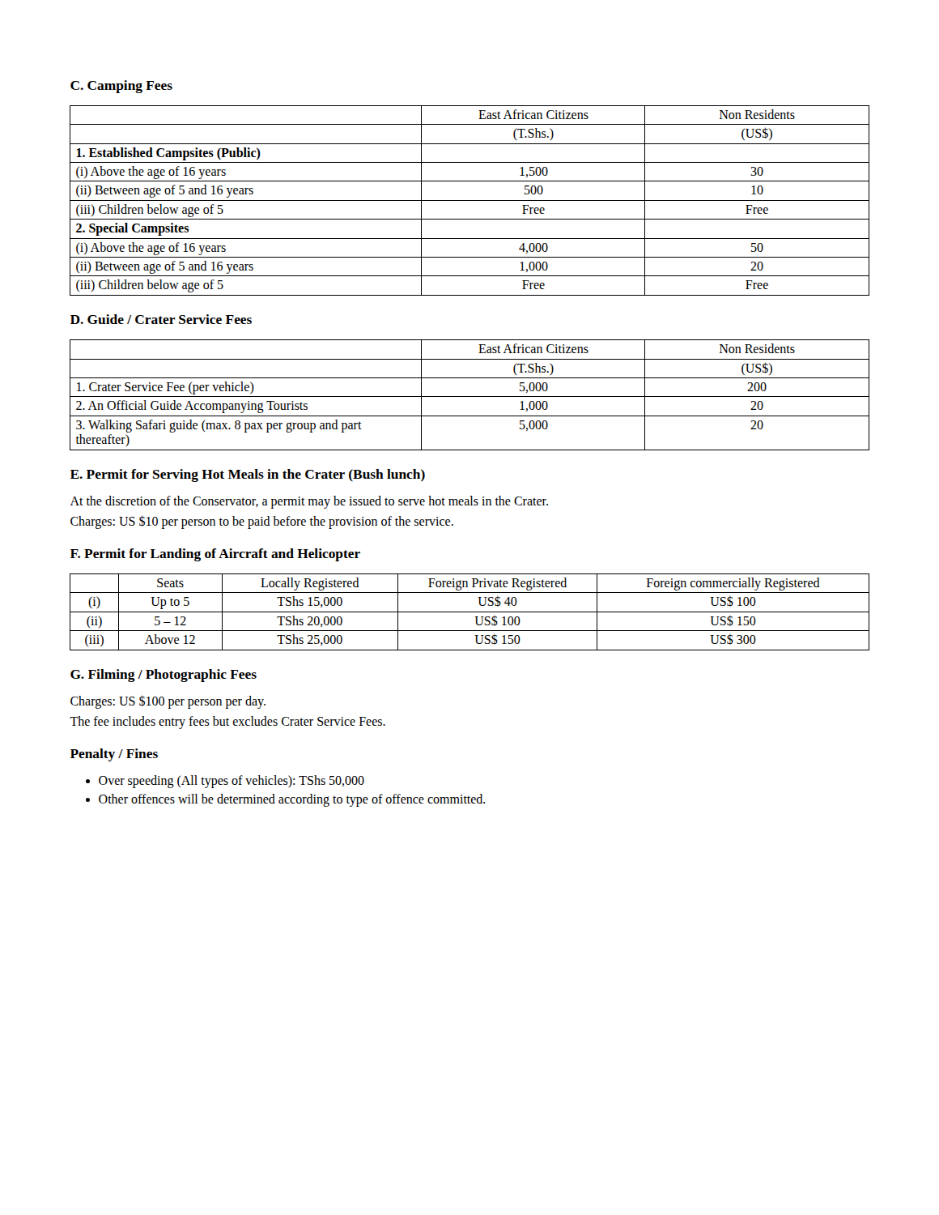C. Camping Fees
| | East African Citizens | Non Residents |
| | (T.Shs.) | (US$) |
| 1. Established Campsites (Public) | | |
| (i) Above the age of 16 years | 1,500 | 30 |
| (ii) Between age of 5 and 16 years | 500 | 10 |
| (iii) Children below age of 5 | Free | Free |
| 2. Special Campsites | | |
| (i) Above the age of 16 years | 4,000 | 50 |
| (ii) Between age of 5 and 16 years | 1,000 | 20 |
| (iii) Children below age of 5 | Free | Free |
D. Guide / Crater Service Fees
| | East African Citizens | Non Residents |
| | (T.Shs.) | (US$) |
| 1. Crater Service Fee (per vehicle) | 5,000 | 200 |
| 2. An Official Guide Accompanying Tourists | 1,000 | 20 |
| 3. Walking Safari guide (max. 8 pax per group and part thereafter) | 5,000 | 20 |
E. Permit for Serving Hot Meals in the Crater (Bush lunch)
At the discretion of the Conservator, a permit may be issued to serve hot meals in the Crater.
Charges: US $10 per person to be paid before the provision of the service.
F. Permit for Landing of Aircraft and Helicopter
| | Seats | Locally Registered | Foreign Private Registered | Foreign commercially Registered |
| (i) | Up to 5 | TShs 15,000 | US$ 40 | US$ 100 |
| (ii) | 5 – 12 | TShs 20,000 | US$ 100 | US$ 150 |
| (iii) | Above 12 | TShs 25,000 | US$ 150 | US$ 300 |
G. Filming / Photographic Fees
Charges: US $100 per person per day.
The fee includes entry fees but excludes Crater Service Fees.
Penalty / Fines
Over speeding (All types of vehicles): TShs 50,000
Other offences will be determined according to type of offence committed.